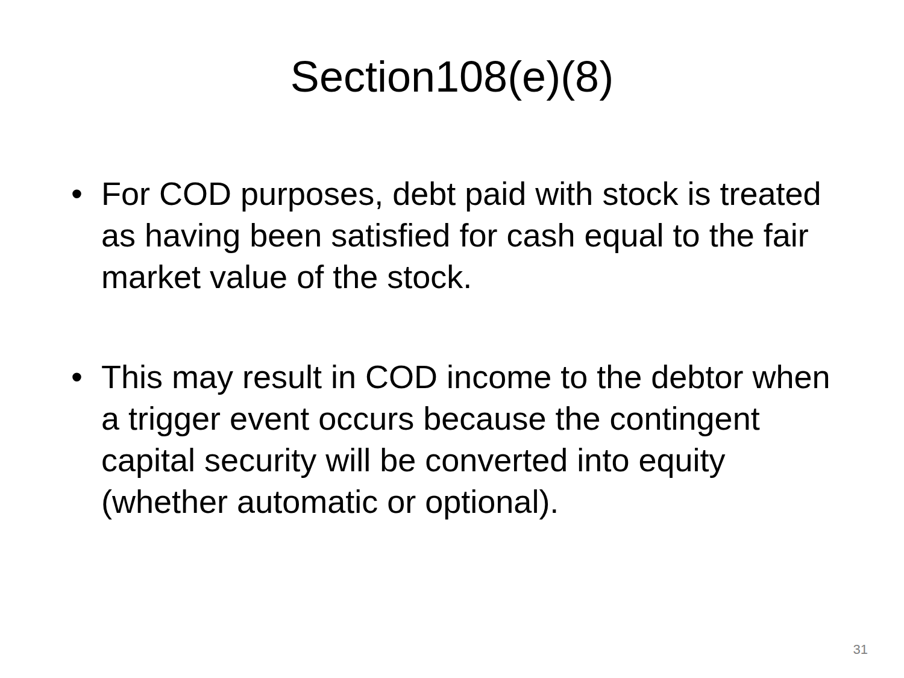Section108(e)(8)
For COD purposes, debt paid with stock is treated as having been satisfied for cash equal to the fair market value of the stock.
This may result in COD income to the debtor when a trigger event occurs because the contingent capital security will be converted into equity (whether automatic or optional).
31